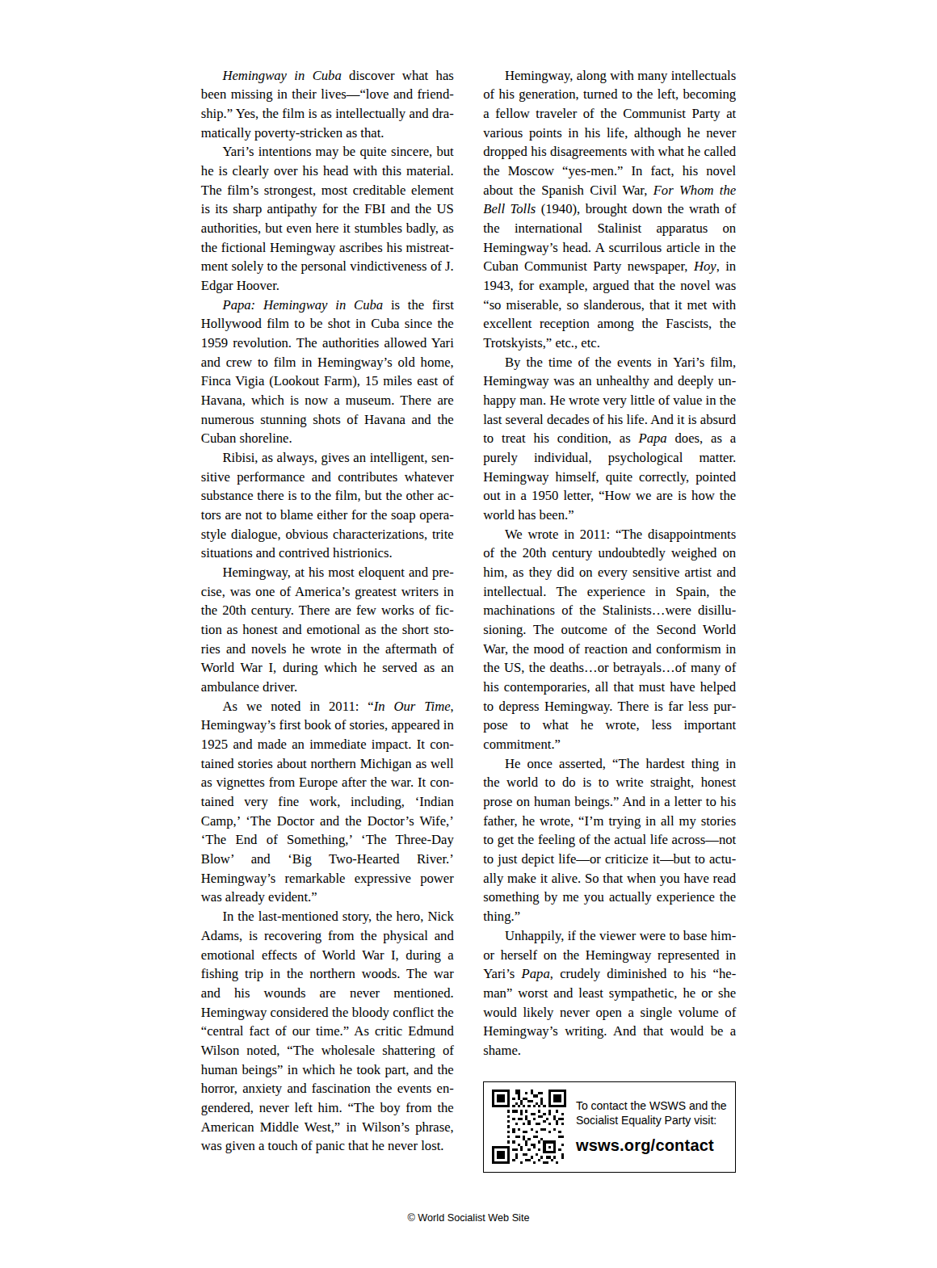Hemingway in Cuba discover what has been missing in their lives—“love and friendship.” Yes, the film is as intellectually and dramatically poverty-stricken as that.
Yari’s intentions may be quite sincere, but he is clearly over his head with this material. The film’s strongest, most creditable element is its sharp antipathy for the FBI and the US authorities, but even here it stumbles badly, as the fictional Hemingway ascribes his mistreatment solely to the personal vindictiveness of J. Edgar Hoover.
Papa: Hemingway in Cuba is the first Hollywood film to be shot in Cuba since the 1959 revolution. The authorities allowed Yari and crew to film in Hemingway’s old home, Finca Vigia (Lookout Farm), 15 miles east of Havana, which is now a museum. There are numerous stunning shots of Havana and the Cuban shoreline.
Ribisi, as always, gives an intelligent, sensitive performance and contributes whatever substance there is to the film, but the other actors are not to blame either for the soap opera-style dialogue, obvious characterizations, trite situations and contrived histrionics.
Hemingway, at his most eloquent and precise, was one of America’s greatest writers in the 20th century. There are few works of fiction as honest and emotional as the short stories and novels he wrote in the aftermath of World War I, during which he served as an ambulance driver.
As we noted in 2011: “In Our Time, Hemingway’s first book of stories, appeared in 1925 and made an immediate impact. It contained stories about northern Michigan as well as vignettes from Europe after the war. It contained very fine work, including, ‘Indian Camp,’ ‘The Doctor and the Doctor’s Wife,’ ‘The End of Something,’ ‘The Three-Day Blow’ and ‘Big Two-Hearted River.’ Hemingway’s remarkable expressive power was already evident.”
In the last-mentioned story, the hero, Nick Adams, is recovering from the physical and emotional effects of World War I, during a fishing trip in the northern woods. The war and his wounds are never mentioned. Hemingway considered the bloody conflict the “central fact of our time.” As critic Edmund Wilson noted, “The wholesale shattering of human beings” in which he took part, and the horror, anxiety and fascination the events engendered, never left him. “The boy from the American Middle West,” in Wilson’s phrase, was given a touch of panic that he never lost.
Hemingway, along with many intellectuals of his generation, turned to the left, becoming a fellow traveler of the Communist Party at various points in his life, although he never dropped his disagreements with what he called the Moscow “yes-men.” In fact, his novel about the Spanish Civil War, For Whom the Bell Tolls (1940), brought down the wrath of the international Stalinist apparatus on Hemingway’s head. A scurrilous article in the Cuban Communist Party newspaper, Hoy, in 1943, for example, argued that the novel was “so miserable, so slanderous, that it met with excellent reception among the Fascists, the Trotskyists,” etc., etc.
By the time of the events in Yari’s film, Hemingway was an unhealthy and deeply unhappy man. He wrote very little of value in the last several decades of his life. And it is absurd to treat his condition, as Papa does, as a purely individual, psychological matter. Hemingway himself, quite correctly, pointed out in a 1950 letter, “How we are is how the world has been.”
We wrote in 2011: “The disappointments of the 20th century undoubtedly weighed on him, as they did on every sensitive artist and intellectual. The experience in Spain, the machinations of the Stalinists…were disillusioning. The outcome of the Second World War, the mood of reaction and conformism in the US, the deaths…or betrayals…of many of his contemporaries, all that must have helped to depress Hemingway. There is far less purpose to what he wrote, less important commitment.”
He once asserted, “The hardest thing in the world to do is to write straight, honest prose on human beings.” And in a letter to his father, he wrote, “I’m trying in all my stories to get the feeling of the actual life across—not to just depict life—or criticize it—but to actually make it alive. So that when you have read something by me you actually experience the thing.”
Unhappily, if the viewer were to base him- or herself on the Hemingway represented in Yari’s Papa, crudely diminished to his “he-man” worst and least sympathetic, he or she would likely never open a single volume of Hemingway’s writing. And that would be a shame.
To contact the WSWS and the
Socialist Equality Party visit: wsws.org/contact
© World Socialist Web Site